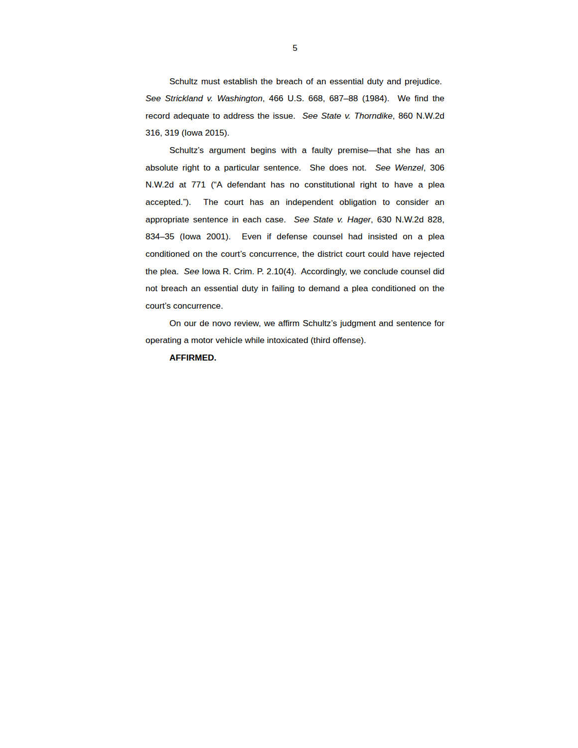5
Schultz must establish the breach of an essential duty and prejudice. See Strickland v. Washington, 466 U.S. 668, 687–88 (1984). We find the record adequate to address the issue. See State v. Thorndike, 860 N.W.2d 316, 319 (Iowa 2015).
Schultz’s argument begins with a faulty premise—that she has an absolute right to a particular sentence. She does not. See Wenzel, 306 N.W.2d at 771 (“A defendant has no constitutional right to have a plea accepted.”). The court has an independent obligation to consider an appropriate sentence in each case. See State v. Hager, 630 N.W.2d 828, 834–35 (Iowa 2001). Even if defense counsel had insisted on a plea conditioned on the court’s concurrence, the district court could have rejected the plea. See Iowa R. Crim. P. 2.10(4). Accordingly, we conclude counsel did not breach an essential duty in failing to demand a plea conditioned on the court’s concurrence.
On our de novo review, we affirm Schultz’s judgment and sentence for operating a motor vehicle while intoxicated (third offense).
AFFIRMED.